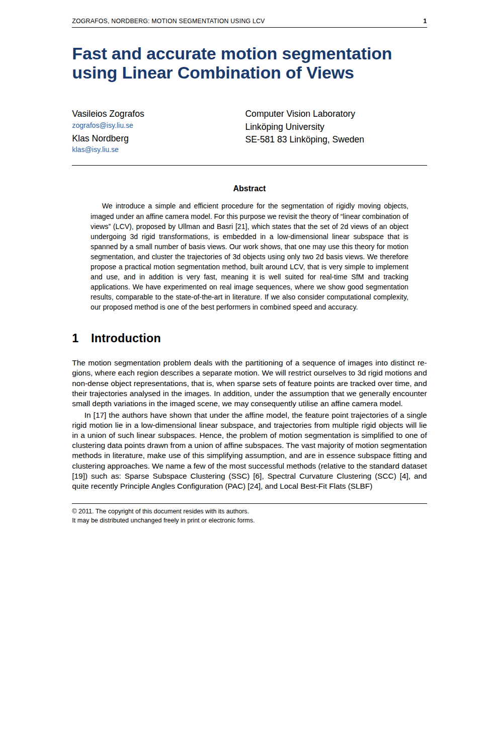ZOGRAFOS, NORDBERG: MOTION SEGMENTATION USING LCV 1
Fast and accurate motion segmentation
using Linear Combination of Views
Vasileios Zografos
zografos@isy.liu.se
Klas Nordberg
klas@isy.liu.se
Computer Vision Laboratory
Linköping University
SE-581 83 Linköping, Sweden
Abstract
We introduce a simple and efficient procedure for the segmentation of rigidly moving objects, imaged under an affine camera model. For this purpose we revisit the theory of “linear combination of views” (LCV), proposed by Ullman and Basri [21], which states that the set of 2d views of an object undergoing 3d rigid transformations, is embedded in a low-dimensional linear subspace that is spanned by a small number of basis views. Our work shows, that one may use this theory for motion segmentation, and cluster the trajectories of 3d objects using only two 2d basis views. We therefore propose a practical motion segmentation method, built around LCV, that is very simple to implement and use, and in addition is very fast, meaning it is well suited for real-time SfM and tracking applications. We have experimented on real image sequences, where we show good segmentation results, comparable to the state-of-the-art in literature. If we also consider computational complexity, our proposed method is one of the best performers in combined speed and accuracy.
1 Introduction
The motion segmentation problem deals with the partitioning of a sequence of images into distinct regions, where each region describes a separate motion. We will restrict ourselves to 3d rigid motions and non-dense object representations, that is, when sparse sets of feature points are tracked over time, and their trajectories analysed in the images. In addition, under the assumption that we generally encounter small depth variations in the imaged scene, we may consequently utilise an affine camera model.
In [17] the authors have shown that under the affine model, the feature point trajectories of a single rigid motion lie in a low-dimensional linear subspace, and trajectories from multiple rigid objects will lie in a union of such linear subspaces. Hence, the problem of motion segmentation is simplified to one of clustering data points drawn from a union of affine subspaces. The vast majority of motion segmentation methods in literature, make use of this simplifying assumption, and are in essence subspace fitting and clustering approaches. We name a few of the most successful methods (relative to the standard dataset [19]) such as: Sparse Subspace Clustering (SSC) [6], Spectral Curvature Clustering (SCC) [4], and quite recently Principle Angles Configuration (PAC) [24], and Local Best-Fit Flats (SLBF)
© 2011. The copyright of this document resides with its authors.
It may be distributed unchanged freely in print or electronic forms.